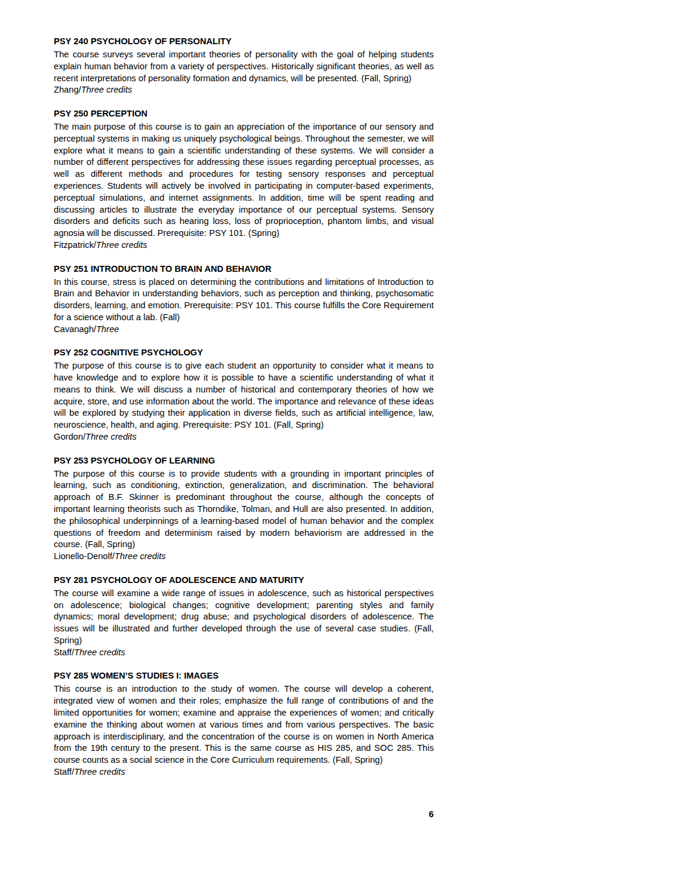PSY 240 PSYCHOLOGY OF PERSONALITY
The course surveys several important theories of personality with the goal of helping students explain human behavior from a variety of perspectives. Historically significant theories, as well as recent interpretations of personality formation and dynamics, will be presented. (Fall, Spring)
Zhang/Three credits
PSY 250 PERCEPTION
The main purpose of this course is to gain an appreciation of the importance of our sensory and perceptual systems in making us uniquely psychological beings. Throughout the semester, we will explore what it means to gain a scientific understanding of these systems. We will consider a number of different perspectives for addressing these issues regarding perceptual processes, as well as different methods and procedures for testing sensory responses and perceptual experiences. Students will actively be involved in participating in computer-based experiments, perceptual simulations, and internet assignments. In addition, time will be spent reading and discussing articles to illustrate the everyday importance of our perceptual systems. Sensory disorders and deficits such as hearing loss, loss of proprioception, phantom limbs, and visual agnosia will be discussed. Prerequisite: PSY 101. (Spring)
Fitzpatrick/Three credits
PSY 251 INTRODUCTION TO BRAIN AND BEHAVIOR
In this course, stress is placed on determining the contributions and limitations of Introduction to Brain and Behavior in understanding behaviors, such as perception and thinking, psychosomatic disorders, learning, and emotion. Prerequisite: PSY 101. This course fulfills the Core Requirement for a science without a lab. (Fall)
Cavanagh/Three
PSY 252 COGNITIVE PSYCHOLOGY
The purpose of this course is to give each student an opportunity to consider what it means to have knowledge and to explore how it is possible to have a scientific understanding of what it means to think. We will discuss a number of historical and contemporary theories of how we acquire, store, and use information about the world. The importance and relevance of these ideas will be explored by studying their application in diverse fields, such as artificial intelligence, law, neuroscience, health, and aging. Prerequisite: PSY 101. (Fall, Spring)
Gordon/Three credits
PSY 253 PSYCHOLOGY OF LEARNING
The purpose of this course is to provide students with a grounding in important principles of learning, such as conditioning, extinction, generalization, and discrimination. The behavioral approach of B.F. Skinner is predominant throughout the course, although the concepts of important learning theorists such as Thorndike, Tolman, and Hull are also presented. In addition, the philosophical underpinnings of a learning-based model of human behavior and the complex questions of freedom and determinism raised by modern behaviorism are addressed in the course. (Fall, Spring)
Lionello-Denolf/Three credits
PSY 281 PSYCHOLOGY OF ADOLESCENCE AND MATURITY
The course will examine a wide range of issues in adolescence, such as historical perspectives on adolescence; biological changes; cognitive development; parenting styles and family dynamics; moral development; drug abuse; and psychological disorders of adolescence. The issues will be illustrated and further developed through the use of several case studies. (Fall, Spring)
Staff/Three credits
PSY 285 WOMEN’S STUDIES I: IMAGES
This course is an introduction to the study of women. The course will develop a coherent, integrated view of women and their roles; emphasize the full range of contributions of and the limited opportunities for women; examine and appraise the experiences of women; and critically examine the thinking about women at various times and from various perspectives. The basic approach is interdisciplinary, and the concentration of the course is on women in North America from the 19th century to the present. This is the same course as HIS 285, and SOC 285. This course counts as a social science in the Core Curriculum requirements. (Fall, Spring)
Staff/Three credits
6